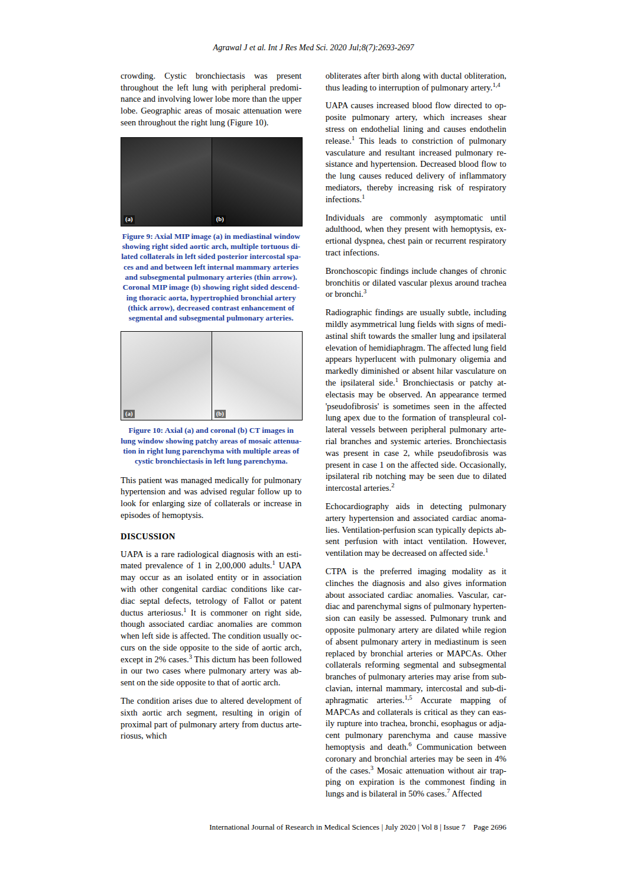Agrawal J et al. Int J Res Med Sci. 2020 Jul;8(7):2693-2697
crowding. Cystic bronchiectasis was present throughout the left lung with peripheral predominance and involving lower lobe more than the upper lobe. Geographic areas of mosaic attenuation were seen throughout the right lung (Figure 10).
(a)
(b)
Figure 9: Axial MIP image (a) in mediastinal window showing right sided aortic arch, multiple tortuous dilated collaterals in left sided posterior intercostal spaces and and between left internal mammary arteries and subsegmental pulmonary arteries (thin arrow). Coronal MIP image (b) showing right sided descending thoracic aorta, hypertrophied bronchial artery (thick arrow), decreased contrast enhancement of segmental and subsegmental pulmonary arteries.
(a)
(b)
Figure 10: Axial (a) and coronal (b) CT images in lung window showing patchy areas of mosaic attenuation in right lung parenchyma with multiple areas of cystic bronchiectasis in left lung parenchyma.
This patient was managed medically for pulmonary hypertension and was advised regular follow up to look for enlarging size of collaterals or increase in episodes of hemoptysis.
DISCUSSION
UAPA is a rare radiological diagnosis with an estimated prevalence of 1 in 2,00,000 adults.1 UAPA may occur as an isolated entity or in association with other congenital cardiac conditions like cardiac septal defects, tetrology of Fallot or patent ductus arteriosus.1 It is commoner on right side, though associated cardiac anomalies are common when left side is affected. The condition usually occurs on the side opposite to the side of aortic arch, except in 2% cases.3 This dictum has been followed in our two cases where pulmonary artery was absent on the side opposite to that of aortic arch.
The condition arises due to altered development of sixth aortic arch segment, resulting in origin of proximal part of pulmonary artery from ductus arteriosus, which
obliterates after birth along with ductal obliteration, thus leading to interruption of pulmonary artery.1,4
UAPA causes increased blood flow directed to opposite pulmonary artery, which increases shear stress on endothelial lining and causes endothelin release.1 This leads to constriction of pulmonary vasculature and resultant increased pulmonary resistance and hypertension. Decreased blood flow to the lung causes reduced delivery of inflammatory mediators, thereby increasing risk of respiratory infections.1
Individuals are commonly asymptomatic until adulthood, when they present with hemoptysis, exertional dyspnea, chest pain or recurrent respiratory tract infections.
Bronchoscopic findings include changes of chronic bronchitis or dilated vascular plexus around trachea or bronchi.3
Radiographic findings are usually subtle, including mildly asymmetrical lung fields with signs of mediastinal shift towards the smaller lung and ipsilateral elevation of hemidiaphragm. The affected lung field appears hyperlucent with pulmonary oligemia and markedly diminished or absent hilar vasculature on the ipsilateral side.1 Bronchiectasis or patchy atelectasis may be observed. An appearance termed 'pseudofibrosis' is sometimes seen in the affected lung apex due to the formation of transpleural collateral vessels between peripheral pulmonary arterial branches and systemic arteries. Bronchiectasis was present in case 2, while pseudofibrosis was present in case 1 on the affected side. Occasionally, ipsilateral rib notching may be seen due to dilated intercostal arteries.2
Echocardiography aids in detecting pulmonary artery hypertension and associated cardiac anomalies. Ventilation-perfusion scan typically depicts absent perfusion with intact ventilation. However, ventilation may be decreased on affected side.1
CTPA is the preferred imaging modality as it clinches the diagnosis and also gives information about associated cardiac anomalies. Vascular, cardiac and parenchymal signs of pulmonary hypertension can easily be assessed. Pulmonary trunk and opposite pulmonary artery are dilated while region of absent pulmonary artery in mediastinum is seen replaced by bronchial arteries or MAPCAs. Other collaterals reforming segmental and subsegmental branches of pulmonary arteries may arise from subclavian, internal mammary, intercostal and sub-diaphragmatic arteries.1,5 Accurate mapping of MAPCAs and collaterals is critical as they can easily rupture into trachea, bronchi, esophagus or adjacent pulmonary parenchyma and cause massive hemoptysis and death.6 Communication between coronary and bronchial arteries may be seen in 4% of the cases.3 Mosaic attenuation without air trapping on expiration is the commonest finding in lungs and is bilateral in 50% cases.7 Affected
International Journal of Research in Medical Sciences | July 2020 | Vol 8 | Issue 7 Page 2696